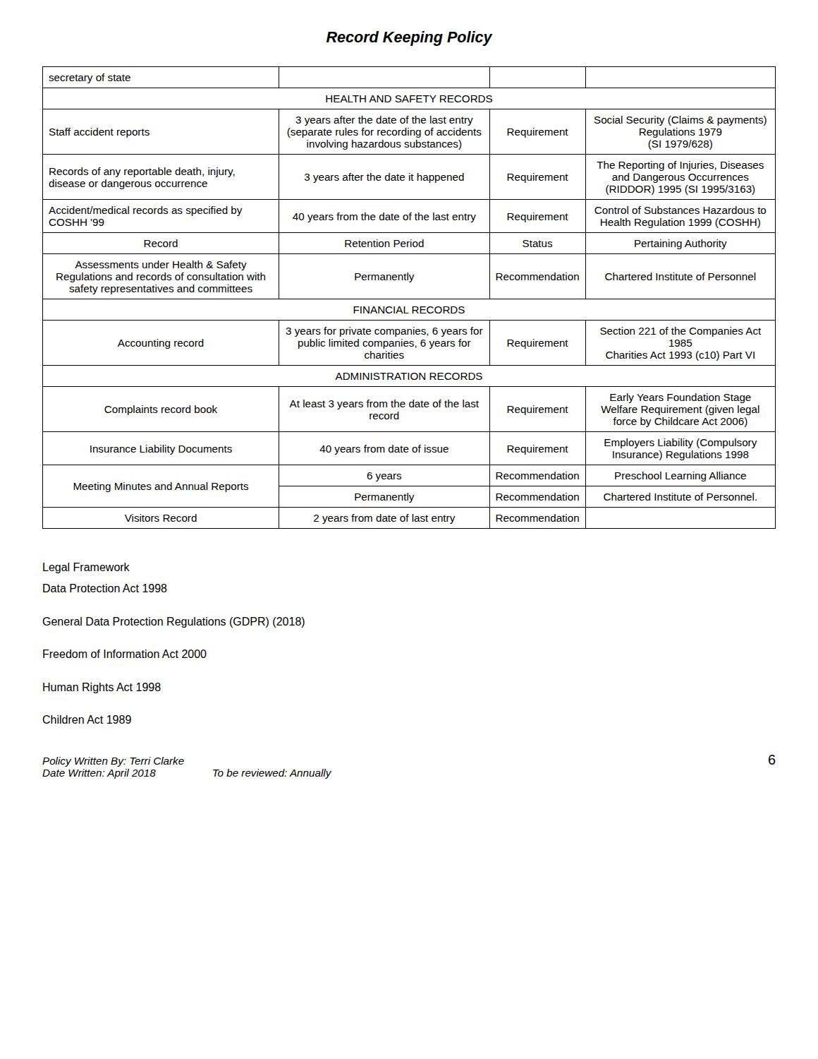Record Keeping Policy
| secretary of state | | | |
| HEALTH AND SAFETY RECORDS |
| Staff accident reports | 3 years after the date of the last entry (separate rules for recording of accidents involving hazardous substances) | Requirement | Social Security (Claims & payments) Regulations 1979 (SI 1979/628) |
| Records of any reportable death, injury, disease or dangerous occurrence | 3 years after the date it happened | Requirement | The Reporting of Injuries, Diseases and Dangerous Occurrences (RIDDOR) 1995 (SI 1995/3163) |
| Accident/medical records as specified by COSHH '99 | 40 years from the date of the last entry | Requirement | Control of Substances Hazardous to Health Regulation 1999 (COSHH) |
| Record | Retention Period | Status | Pertaining Authority |
| Assessments under Health & Safety Regulations and records of consultation with safety representatives and committees | Permanently | Recommendation | Chartered Institute of Personnel |
| FINANCIAL RECORDS |
| Accounting record | 3 years for private companies, 6 years for public limited companies, 6 years for charities | Requirement | Section 221 of the Companies Act 1985 Charities Act 1993 (c10) Part VI |
| ADMINISTRATION RECORDS |
| Complaints record book | At least 3 years from the date of the last record | Requirement | Early Years Foundation Stage Welfare Requirement (given legal force by Childcare Act 2006) |
| Insurance Liability Documents | 40 years from date of issue | Requirement | Employers Liability (Compulsory Insurance) Regulations 1998 |
| Meeting Minutes and Annual Reports | 6 years | Recommendation | Preschool Learning Alliance |
| Permanently | Recommendation | Chartered Institute of Personnel. |
| Visitors Record | 2 years from date of last entry | Recommendation | |
Legal Framework
Data Protection Act 1998
General Data Protection Regulations (GDPR) (2018)
Freedom of Information Act 2000
Human Rights Act 1998
Children Act 1989
Policy Written By: Terri Clarke
Date Written: April 2018 To be reviewed: Annually
6